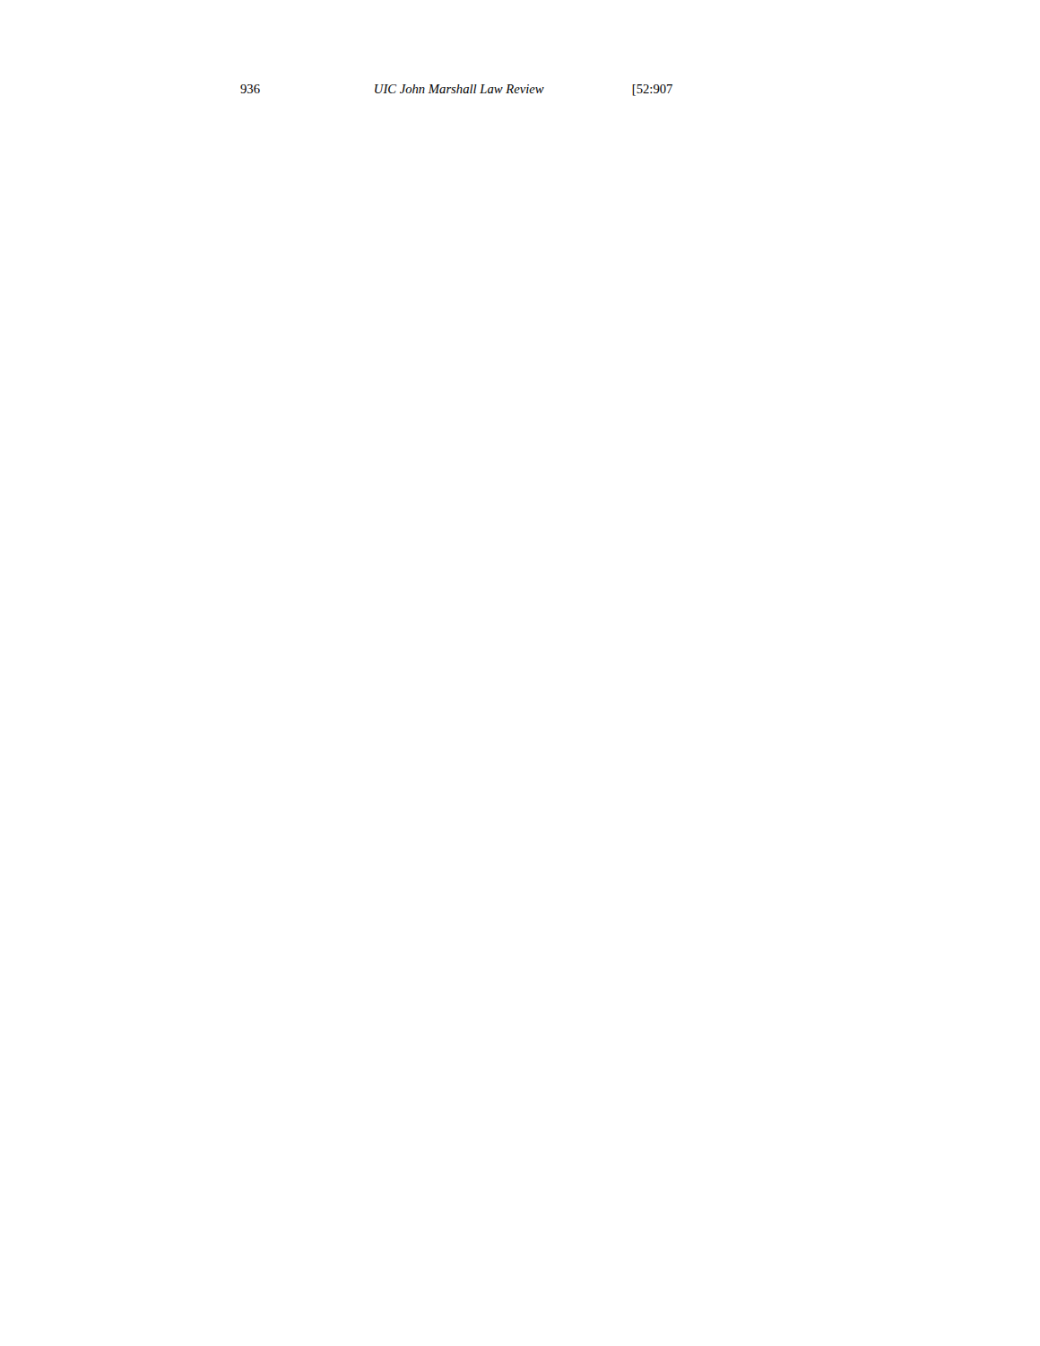936 UIC John Marshall Law Review [52:907